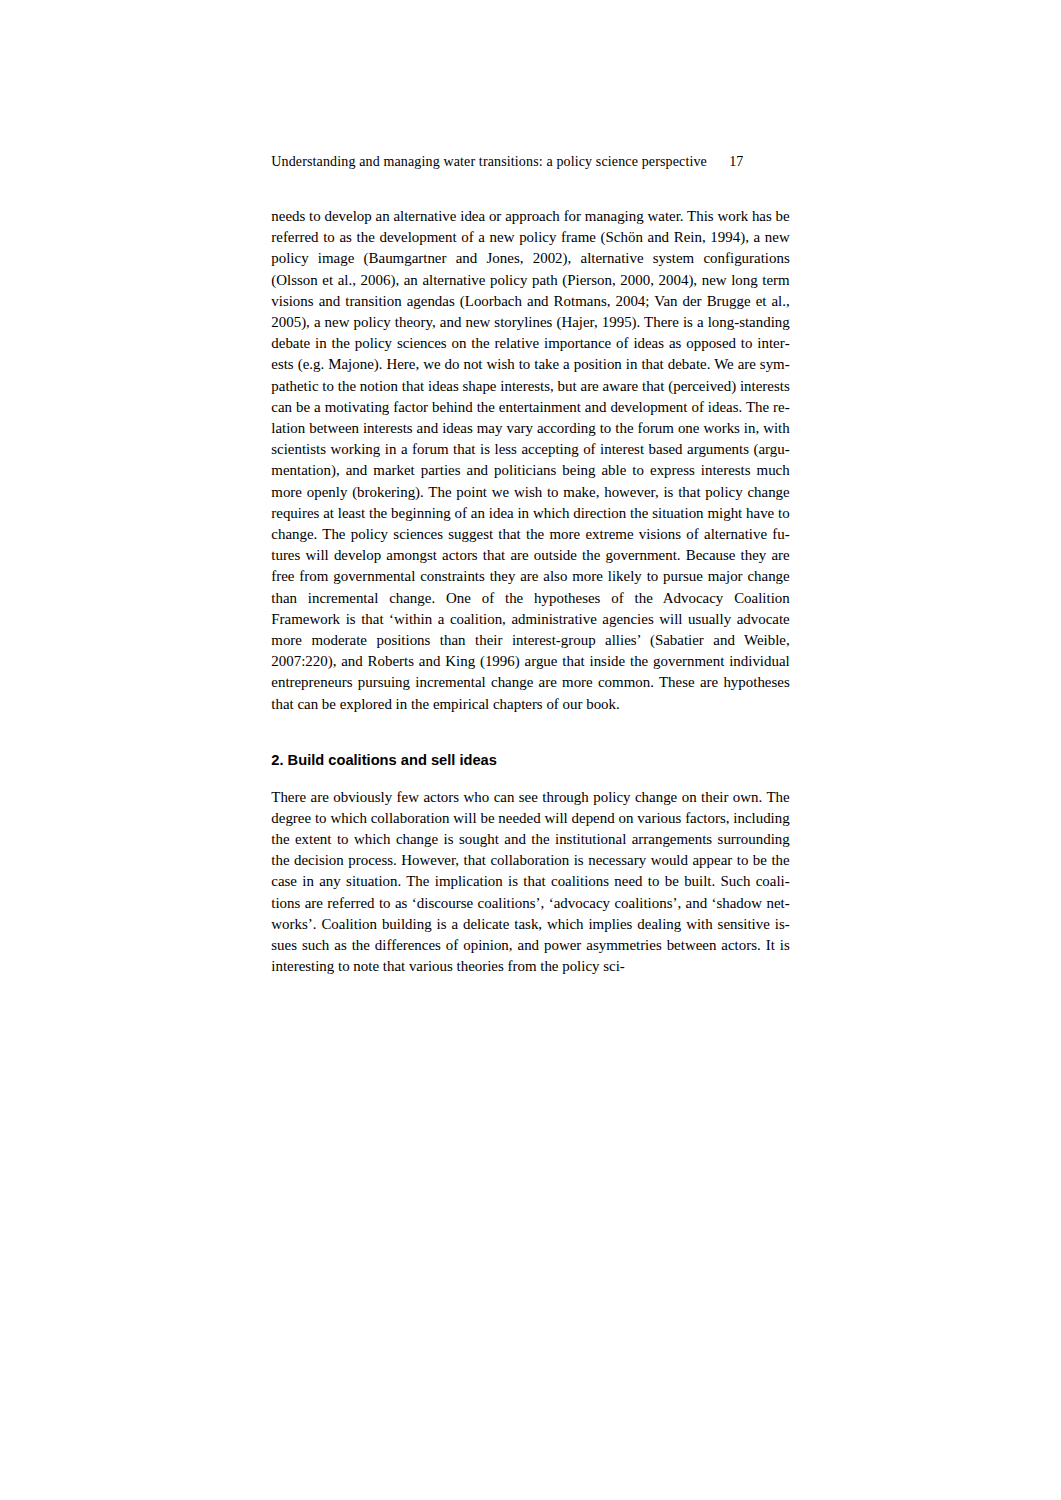Understanding and managing water transitions: a policy science perspective 17
needs to develop an alternative idea or approach for managing water. This work has be referred to as the development of a new policy frame (Schön and Rein, 1994), a new policy image (Baumgartner and Jones, 2002), alternative system configurations (Olsson et al., 2006), an alternative policy path (Pierson, 2000, 2004), new long term visions and transition agendas (Loorbach and Rotmans, 2004; Van der Brugge et al., 2005), a new policy theory, and new storylines (Hajer, 1995). There is a long-standing debate in the policy sciences on the relative importance of ideas as opposed to interests (e.g. Majone). Here, we do not wish to take a position in that debate. We are sympathetic to the notion that ideas shape interests, but are aware that (perceived) interests can be a motivating factor behind the entertainment and development of ideas. The relation between interests and ideas may vary according to the forum one works in, with scientists working in a forum that is less accepting of interest based arguments (argumentation), and market parties and politicians being able to express interests much more openly (brokering). The point we wish to make, however, is that policy change requires at least the beginning of an idea in which direction the situation might have to change. The policy sciences suggest that the more extreme visions of alternative futures will develop amongst actors that are outside the government. Because they are free from governmental constraints they are also more likely to pursue major change than incremental change. One of the hypotheses of the Advocacy Coalition Framework is that ‘within a coalition, administrative agencies will usually advocate more moderate positions than their interest-group allies’ (Sabatier and Weible, 2007:220), and Roberts and King (1996) argue that inside the government individual entrepreneurs pursuing incremental change are more common. These are hypotheses that can be explored in the empirical chapters of our book.
2. Build coalitions and sell ideas
There are obviously few actors who can see through policy change on their own. The degree to which collaboration will be needed will depend on various factors, including the extent to which change is sought and the institutional arrangements surrounding the decision process. However, that collaboration is necessary would appear to be the case in any situation. The implication is that coalitions need to be built. Such coalitions are referred to as ‘discourse coalitions’, ‘advocacy coalitions’, and ‘shadow networks’. Coalition building is a delicate task, which implies dealing with sensitive issues such as the differences of opinion, and power asymmetries between actors. It is interesting to note that various theories from the policy sci-